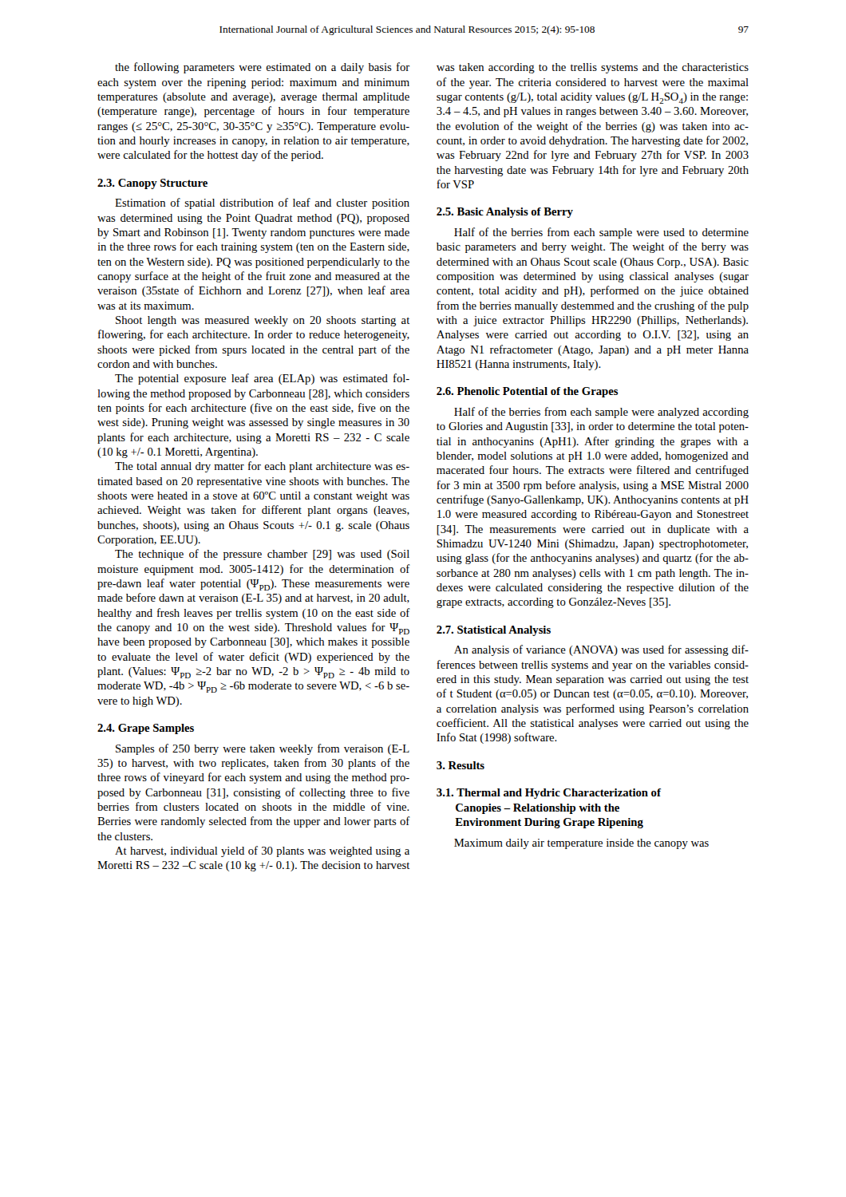International Journal of Agricultural Sciences and Natural Resources 2015; 2(4): 95-108
97
the following parameters were estimated on a daily basis for each system over the ripening period: maximum and minimum temperatures (absolute and average), average thermal amplitude (temperature range), percentage of hours in four temperature ranges (≤ 25°C, 25-30°C, 30-35°C y ≥35°C). Temperature evolution and hourly increases in canopy, in relation to air temperature, were calculated for the hottest day of the period.
2.3. Canopy Structure
Estimation of spatial distribution of leaf and cluster position was determined using the Point Quadrat method (PQ), proposed by Smart and Robinson [1]. Twenty random punctures were made in the three rows for each training system (ten on the Eastern side, ten on the Western side). PQ was positioned perpendicularly to the canopy surface at the height of the fruit zone and measured at the veraison (35state of Eichhorn and Lorenz [27]), when leaf area was at its maximum.
Shoot length was measured weekly on 20 shoots starting at flowering, for each architecture. In order to reduce heterogeneity, shoots were picked from spurs located in the central part of the cordon and with bunches.
The potential exposure leaf area (ELAp) was estimated following the method proposed by Carbonneau [28], which considers ten points for each architecture (five on the east side, five on the west side). Pruning weight was assessed by single measures in 30 plants for each architecture, using a Moretti RS – 232 - C scale (10 kg +/- 0.1 Moretti, Argentina).
The total annual dry matter for each plant architecture was estimated based on 20 representative vine shoots with bunches. The shoots were heated in a stove at 60ºC until a constant weight was achieved. Weight was taken for different plant organs (leaves, bunches, shoots), using an Ohaus Scouts +/- 0.1 g. scale (Ohaus Corporation, EE.UU).
The technique of the pressure chamber [29] was used (Soil moisture equipment mod. 3005-1412) for the determination of pre-dawn leaf water potential (ΨPD). These measurements were made before dawn at veraison (E-L 35) and at harvest, in 20 adult, healthy and fresh leaves per trellis system (10 on the east side of the canopy and 10 on the west side). Threshold values for ΨPD have been proposed by Carbonneau [30], which makes it possible to evaluate the level of water deficit (WD) experienced by the plant. (Values: ΨPD ≥-2 bar no WD, -2 b > ΨPD ≥ - 4b mild to moderate WD, -4b > ΨPD ≥ -6b moderate to severe WD, < -6 b severe to high WD).
2.4. Grape Samples
Samples of 250 berry were taken weekly from veraison (E-L 35) to harvest, with two replicates, taken from 30 plants of the three rows of vineyard for each system and using the method proposed by Carbonneau [31], consisting of collecting three to five berries from clusters located on shoots in the middle of vine. Berries were randomly selected from the upper and lower parts of the clusters.
At harvest, individual yield of 30 plants was weighted using a Moretti RS – 232 –C scale (10 kg +/- 0.1). The decision to harvest was taken according to the trellis systems and the characteristics of the year. The criteria considered to harvest were the maximal sugar contents (g/L), total acidity values (g/L H2SO4) in the range: 3.4 – 4.5, and pH values in ranges between 3.40 – 3.60. Moreover, the evolution of the weight of the berries (g) was taken into account, in order to avoid dehydration. The harvesting date for 2002, was February 22nd for lyre and February 27th for VSP. In 2003 the harvesting date was February 14th for lyre and February 20th for VSP
2.5. Basic Analysis of Berry
Half of the berries from each sample were used to determine basic parameters and berry weight. The weight of the berry was determined with an Ohaus Scout scale (Ohaus Corp., USA). Basic composition was determined by using classical analyses (sugar content, total acidity and pH), performed on the juice obtained from the berries manually destemmed and the crushing of the pulp with a juice extractor Phillips HR2290 (Phillips, Netherlands). Analyses were carried out according to O.I.V. [32], using an Atago N1 refractometer (Atago, Japan) and a pH meter Hanna HI8521 (Hanna instruments, Italy).
2.6. Phenolic Potential of the Grapes
Half of the berries from each sample were analyzed according to Glories and Augustin [33], in order to determine the total potential in anthocyanins (ApH1). After grinding the grapes with a blender, model solutions at pH 1.0 were added, homogenized and macerated four hours. The extracts were filtered and centrifuged for 3 min at 3500 rpm before analysis, using a MSE Mistral 2000 centrifuge (Sanyo-Gallenkamp, UK). Anthocyanins contents at pH 1.0 were measured according to Ribéreau-Gayon and Stonestreet [34]. The measurements were carried out in duplicate with a Shimadzu UV-1240 Mini (Shimadzu, Japan) spectrophotometer, using glass (for the anthocyanins analyses) and quartz (for the absorbance at 280 nm analyses) cells with 1 cm path length. The indexes were calculated considering the respective dilution of the grape extracts, according to González-Neves [35].
2.7. Statistical Analysis
An analysis of variance (ANOVA) was used for assessing differences between trellis systems and year on the variables considered in this study. Mean separation was carried out using the test of t Student (α=0.05) or Duncan test (α=0.05, α=0.10). Moreover, a correlation analysis was performed using Pearson’s correlation coefficient. All the statistical analyses were carried out using the Info Stat (1998) software.
3. Results
3.1. Thermal and Hydric Characterization of Canopies – Relationship with the Environment During Grape Ripening
Maximum daily air temperature inside the canopy was